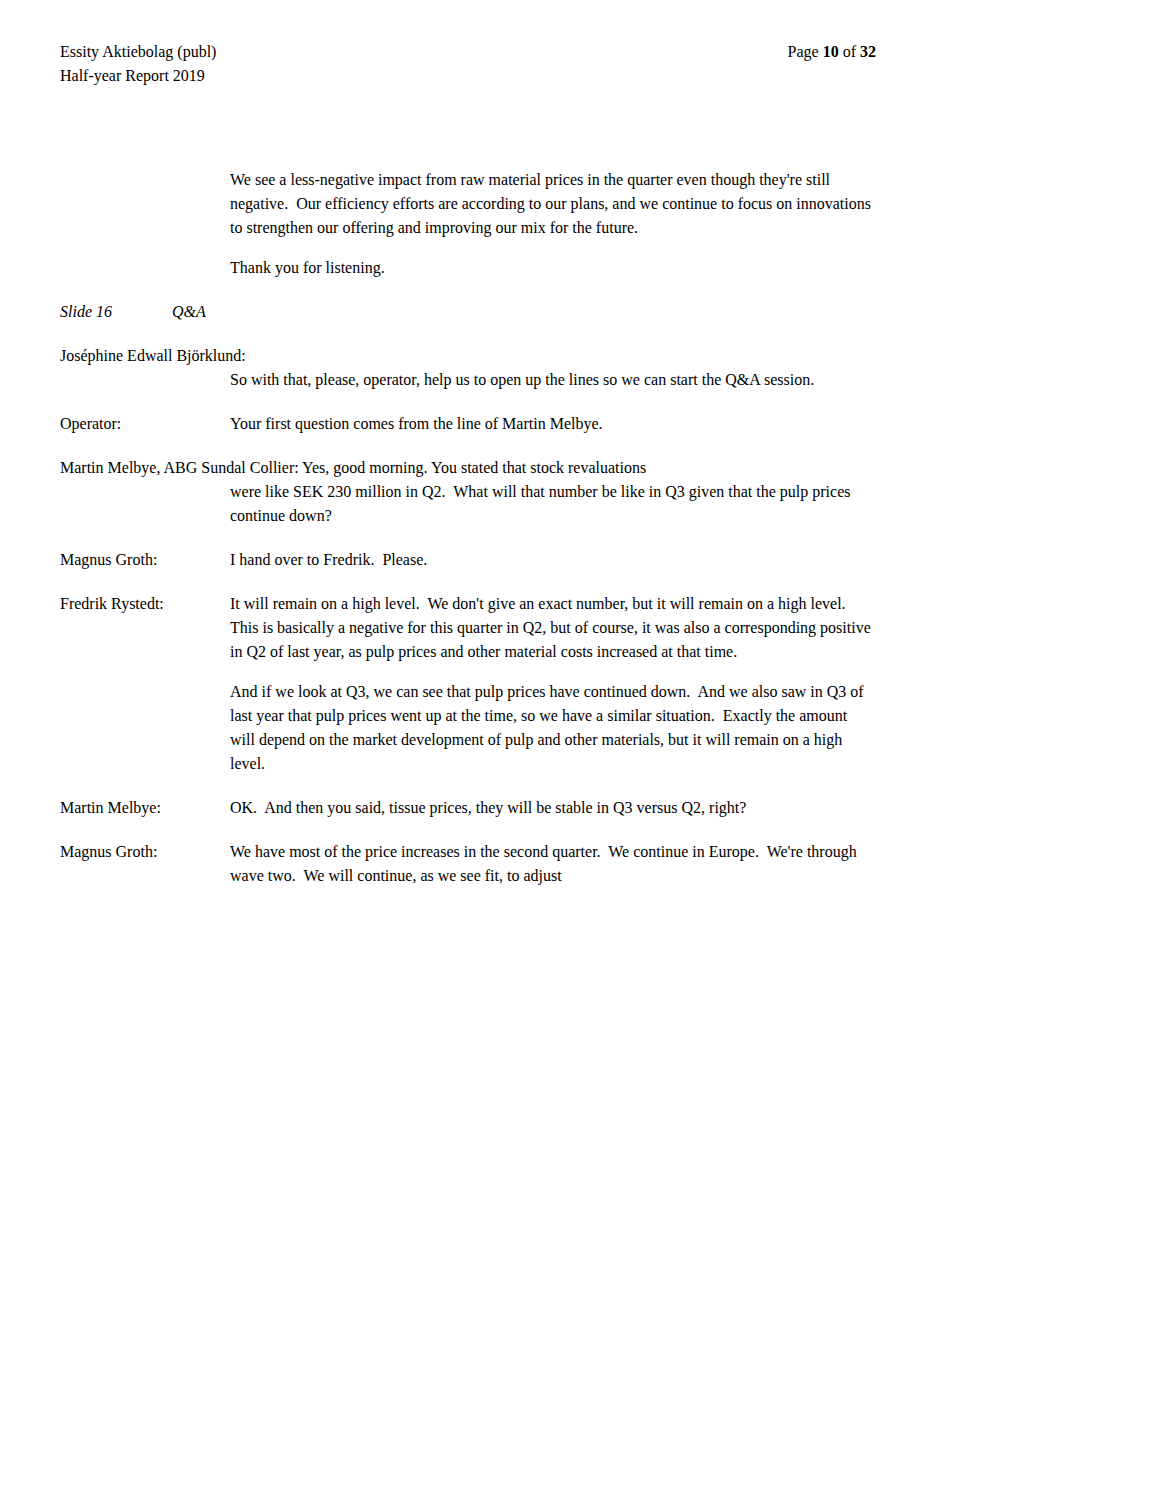Essity Aktiebolag (publ)
Half-year Report 2019
Page 10 of 32
We see a less-negative impact from raw material prices in the quarter even though they're still negative. Our efficiency efforts are according to our plans, and we continue to focus on innovations to strengthen our offering and improving our mix for the future.
Thank you for listening.
Slide 16 Q&A
Joséphine Edwall Björklund:
So with that, please, operator, help us to open up the lines so we can start the Q&A session.
Operator:
Your first question comes from the line of Martin Melbye.
Martin Melbye, ABG Sundal Collier: Yes, good morning. You stated that stock revaluations
were like SEK 230 million in Q2. What will that number be like in Q3 given that the pulp prices continue down?
Magnus Groth:
I hand over to Fredrik. Please.
Fredrik Rystedt:
It will remain on a high level. We don't give an exact number, but it will remain on a high level. This is basically a negative for this quarter in Q2, but of course, it was also a corresponding positive in Q2 of last year, as pulp prices and other material costs increased at that time.
And if we look at Q3, we can see that pulp prices have continued down. And we also saw in Q3 of last year that pulp prices went up at the time, so we have a similar situation. Exactly the amount will depend on the market development of pulp and other materials, but it will remain on a high level.
Martin Melbye:
OK. And then you said, tissue prices, they will be stable in Q3 versus Q2, right?
Magnus Groth:
We have most of the price increases in the second quarter. We continue in Europe. We're through wave two. We will continue, as we see fit, to adjust